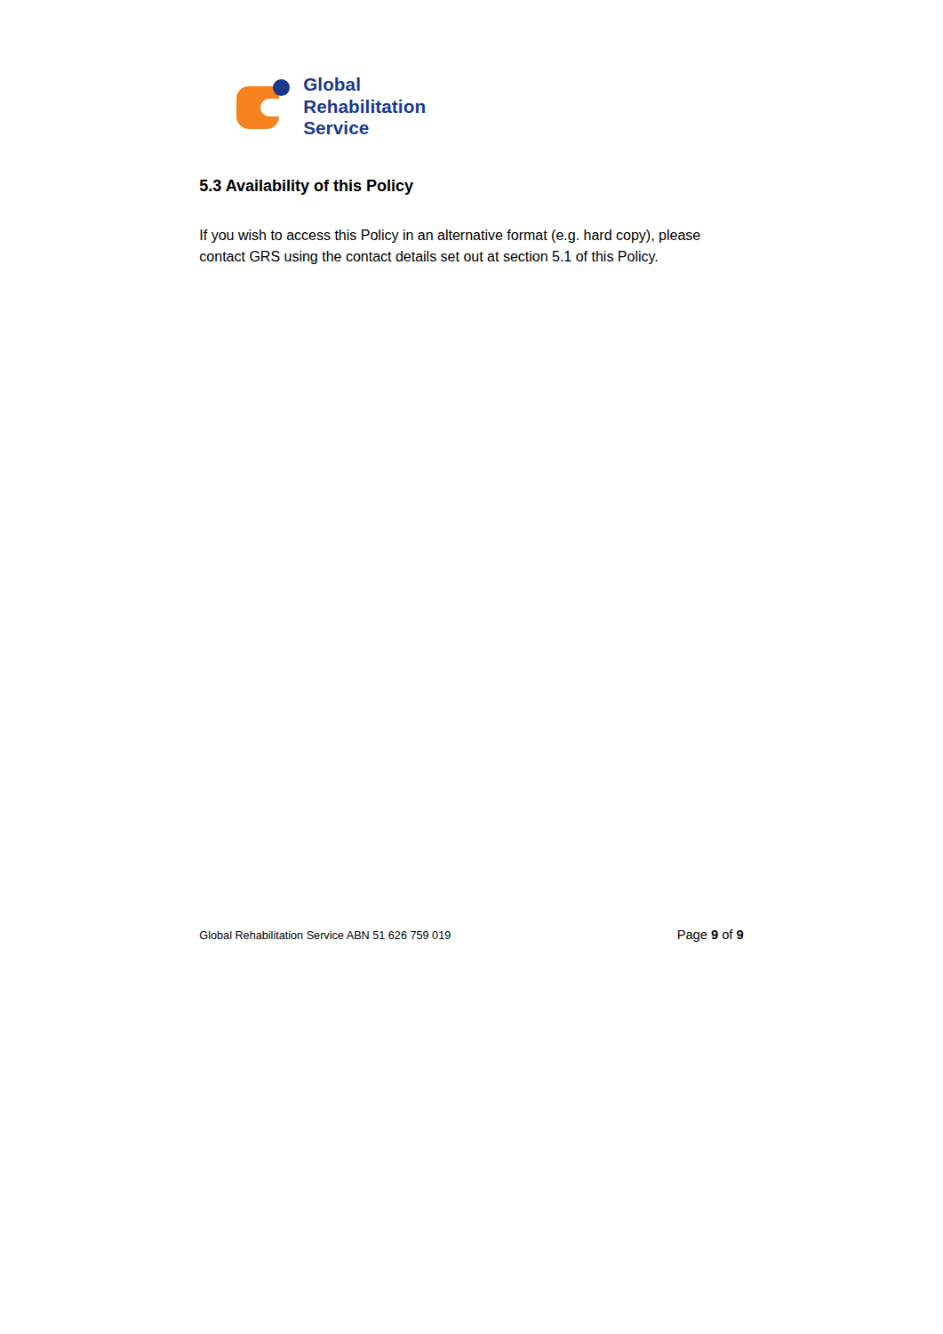Global
Rehabilitation
Service
5.3 Availability of this Policy
If you wish to access this Policy in an alternative format (e.g. hard copy), please contact GRS using the contact details set out at section 5.1 of this Policy.
Global Rehabilitation Service ABN 51 626 759 019
Page 9 of 9